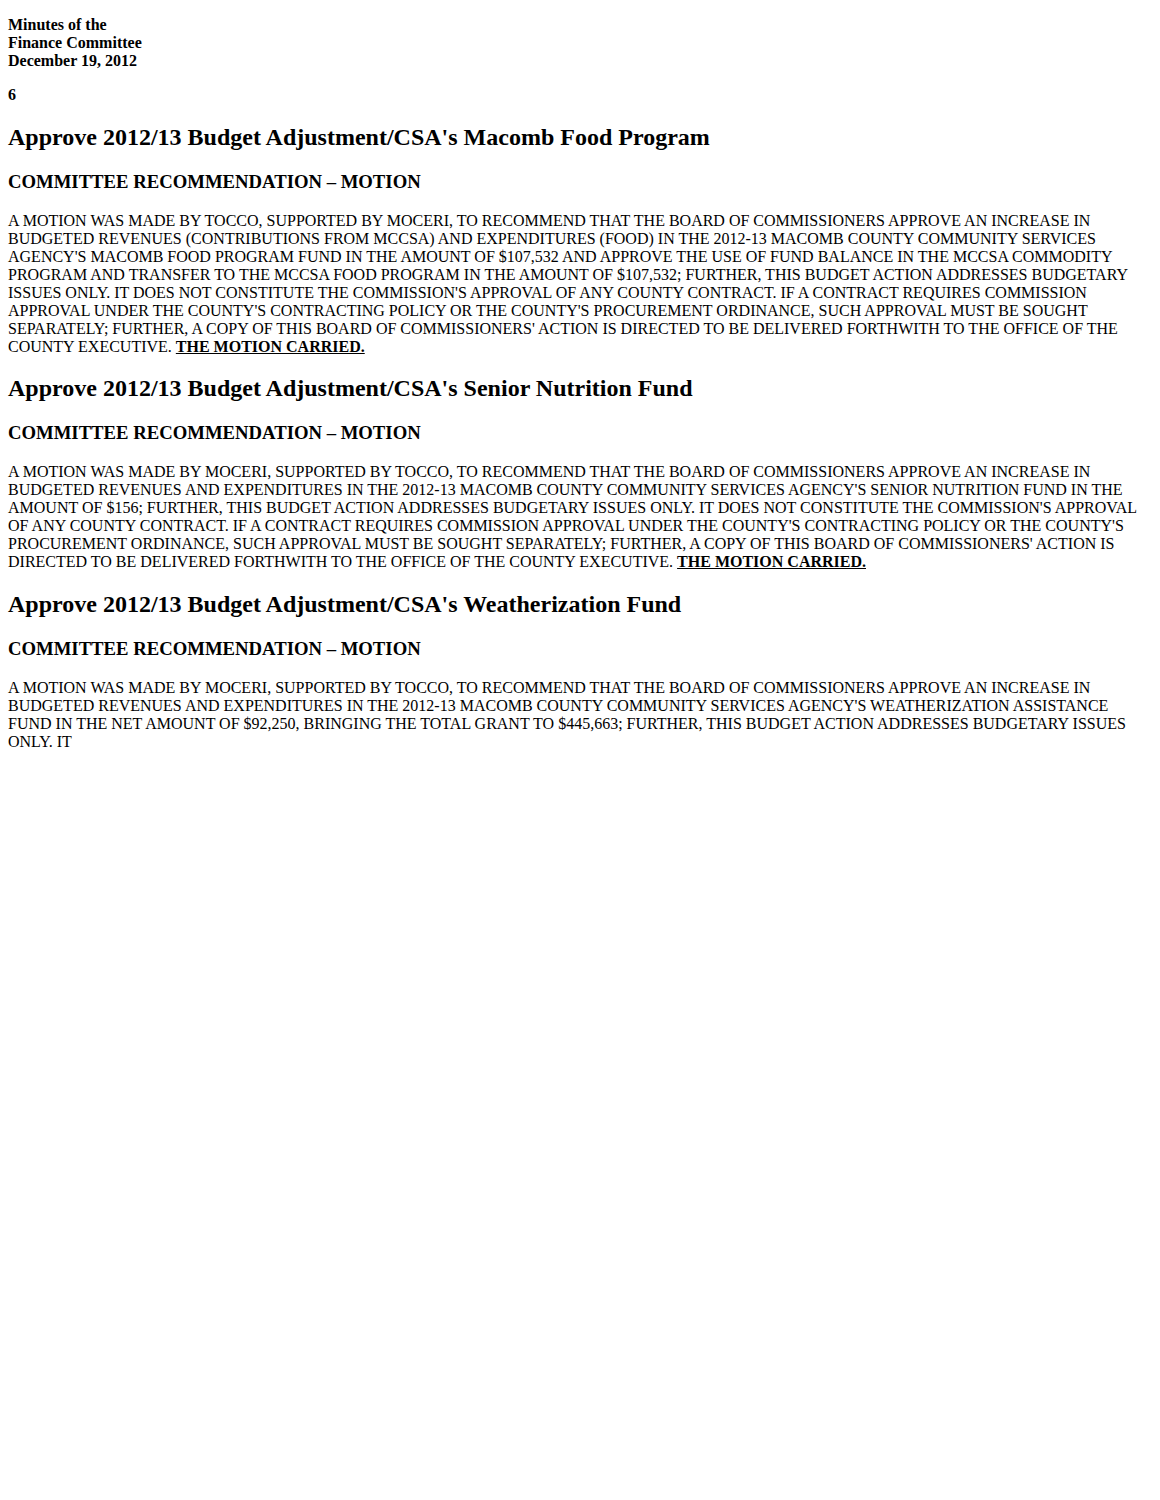Minutes of the
Finance Committee
December 19, 2012
6
Approve 2012/13 Budget Adjustment/CSA's Macomb Food Program
COMMITTEE RECOMMENDATION – MOTION
A MOTION WAS MADE BY TOCCO, SUPPORTED BY MOCERI, TO RECOMMEND THAT THE BOARD OF COMMISSIONERS APPROVE AN INCREASE IN BUDGETED REVENUES (CONTRIBUTIONS FROM MCCSA) AND EXPENDITURES (FOOD) IN THE 2012-13 MACOMB COUNTY COMMUNITY SERVICES AGENCY'S MACOMB FOOD PROGRAM FUND IN THE AMOUNT OF $107,532 AND APPROVE THE USE OF FUND BALANCE IN THE MCCSA COMMODITY PROGRAM AND TRANSFER TO THE MCCSA FOOD PROGRAM IN THE AMOUNT OF $107,532; FURTHER, THIS BUDGET ACTION ADDRESSES BUDGETARY ISSUES ONLY. IT DOES NOT CONSTITUTE THE COMMISSION'S APPROVAL OF ANY COUNTY CONTRACT. IF A CONTRACT REQUIRES COMMISSION APPROVAL UNDER THE COUNTY'S CONTRACTING POLICY OR THE COUNTY'S PROCUREMENT ORDINANCE, SUCH APPROVAL MUST BE SOUGHT SEPARATELY; FURTHER, A COPY OF THIS BOARD OF COMMISSIONERS' ACTION IS DIRECTED TO BE DELIVERED FORTHWITH TO THE OFFICE OF THE COUNTY EXECUTIVE. THE MOTION CARRIED.
Approve 2012/13 Budget Adjustment/CSA's Senior Nutrition Fund
COMMITTEE RECOMMENDATION – MOTION
A MOTION WAS MADE BY MOCERI, SUPPORTED BY TOCCO, TO RECOMMEND THAT THE BOARD OF COMMISSIONERS APPROVE AN INCREASE IN BUDGETED REVENUES AND EXPENDITURES IN THE 2012-13 MACOMB COUNTY COMMUNITY SERVICES AGENCY'S SENIOR NUTRITION FUND IN THE AMOUNT OF $156; FURTHER, THIS BUDGET ACTION ADDRESSES BUDGETARY ISSUES ONLY. IT DOES NOT CONSTITUTE THE COMMISSION'S APPROVAL OF ANY COUNTY CONTRACT. IF A CONTRACT REQUIRES COMMISSION APPROVAL UNDER THE COUNTY'S CONTRACTING POLICY OR THE COUNTY'S PROCUREMENT ORDINANCE, SUCH APPROVAL MUST BE SOUGHT SEPARATELY; FURTHER, A COPY OF THIS BOARD OF COMMISSIONERS' ACTION IS DIRECTED TO BE DELIVERED FORTHWITH TO THE OFFICE OF THE COUNTY EXECUTIVE. THE MOTION CARRIED.
Approve 2012/13 Budget Adjustment/CSA's Weatherization Fund
COMMITTEE RECOMMENDATION – MOTION
A MOTION WAS MADE BY MOCERI, SUPPORTED BY TOCCO, TO RECOMMEND THAT THE BOARD OF COMMISSIONERS APPROVE AN INCREASE IN BUDGETED REVENUES AND EXPENDITURES IN THE 2012-13 MACOMB COUNTY COMMUNITY SERVICES AGENCY'S WEATHERIZATION ASSISTANCE FUND IN THE NET AMOUNT OF $92,250, BRINGING THE TOTAL GRANT TO $445,663; FURTHER, THIS BUDGET ACTION ADDRESSES BUDGETARY ISSUES ONLY. IT